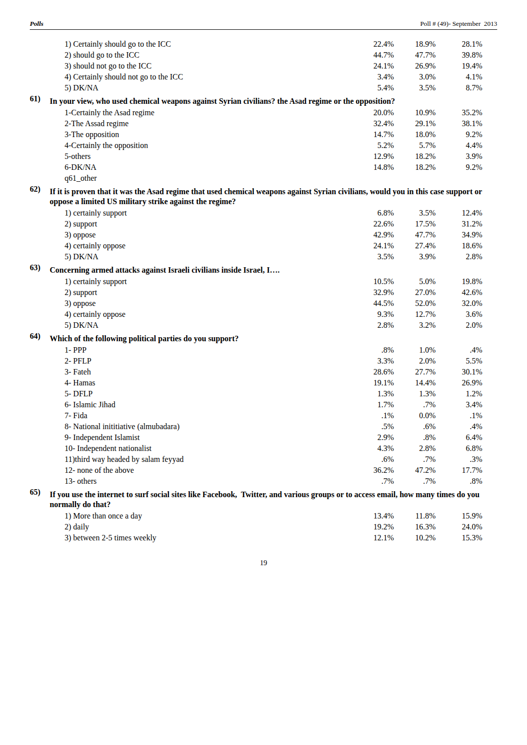Polls
Poll # (49)- September 2013
| | 1) Certainly should go to the ICC | 22.4% | 18.9% | 28.1% |
| | 2) should go to the ICC | 44.7% | 47.7% | 39.8% |
| | 3) should not go to the ICC | 24.1% | 26.9% | 19.4% |
| | 4) Certainly should not go to the ICC | 3.4% | 3.0% | 4.1% |
| | 5) DK/NA | 5.4% | 3.5% | 8.7% |
| 61) | In your view, who used chemical weapons against Syrian civilians? the Asad regime or the opposition? |
| | 1-Certainly the Asad regime | 20.0% | 10.9% | 35.2% |
| | 2-The Assad regime | 32.4% | 29.1% | 38.1% |
| | 3-The opposition | 14.7% | 18.0% | 9.2% |
| | 4-Certainly the opposition | 5.2% | 5.7% | 4.4% |
| | 5-others | 12.9% | 18.2% | 3.9% |
| | 6-DK/NA | 14.8% | 18.2% | 9.2% |
| | q61_other |
| 62) | If it is proven that it was the Asad regime that used chemical weapons against Syrian civilians, would you in this case support or oppose a limited US military strike against the regime? |
| | 1) certainly support | 6.8% | 3.5% | 12.4% |
| | 2) support | 22.6% | 17.5% | 31.2% |
| | 3) oppose | 42.9% | 47.7% | 34.9% |
| | 4) certainly oppose | 24.1% | 27.4% | 18.6% |
| | 5) DK/NA | 3.5% | 3.9% | 2.8% |
| 63) | Concerning armed attacks against Israeli civilians inside Israel, I…. |
| | 1) certainly support | 10.5% | 5.0% | 19.8% |
| | 2) support | 32.9% | 27.0% | 42.6% |
| | 3) oppose | 44.5% | 52.0% | 32.0% |
| | 4) certainly oppose | 9.3% | 12.7% | 3.6% |
| | 5) DK/NA | 2.8% | 3.2% | 2.0% |
| 64) | Which of the following political parties do you support? |
| | 1- PPP | .8% | 1.0% | .4% |
| | 2- PFLP | 3.3% | 2.0% | 5.5% |
| | 3- Fateh | 28.6% | 27.7% | 30.1% |
| | 4- Hamas | 19.1% | 14.4% | 26.9% |
| | 5- DFLP | 1.3% | 1.3% | 1.2% |
| | 6- Islamic Jihad | 1.7% | .7% | 3.4% |
| | 7- Fida | .1% | 0.0% | .1% |
| | 8- National inititiative (almubadara) | .5% | .6% | .4% |
| | 9- Independent Islamist | 2.9% | .8% | 6.4% |
| | 10- Independent nationalist | 4.3% | 2.8% | 6.8% |
| | 11)third way headed by salam feyyad | .6% | .7% | .3% |
| | 12- none of the above | 36.2% | 47.2% | 17.7% |
| | 13- others | .7% | .7% | .8% |
| 65) | If you use the internet to surf social sites like Facebook, Twitter, and various groups or to access email, how many times do you normally do that? |
| | 1) More than once a day | 13.4% | 11.8% | 15.9% |
| | 2) daily | 19.2% | 16.3% | 24.0% |
| | 3) between 2-5 times weekly | 12.1% | 10.2% | 15.3% |
19